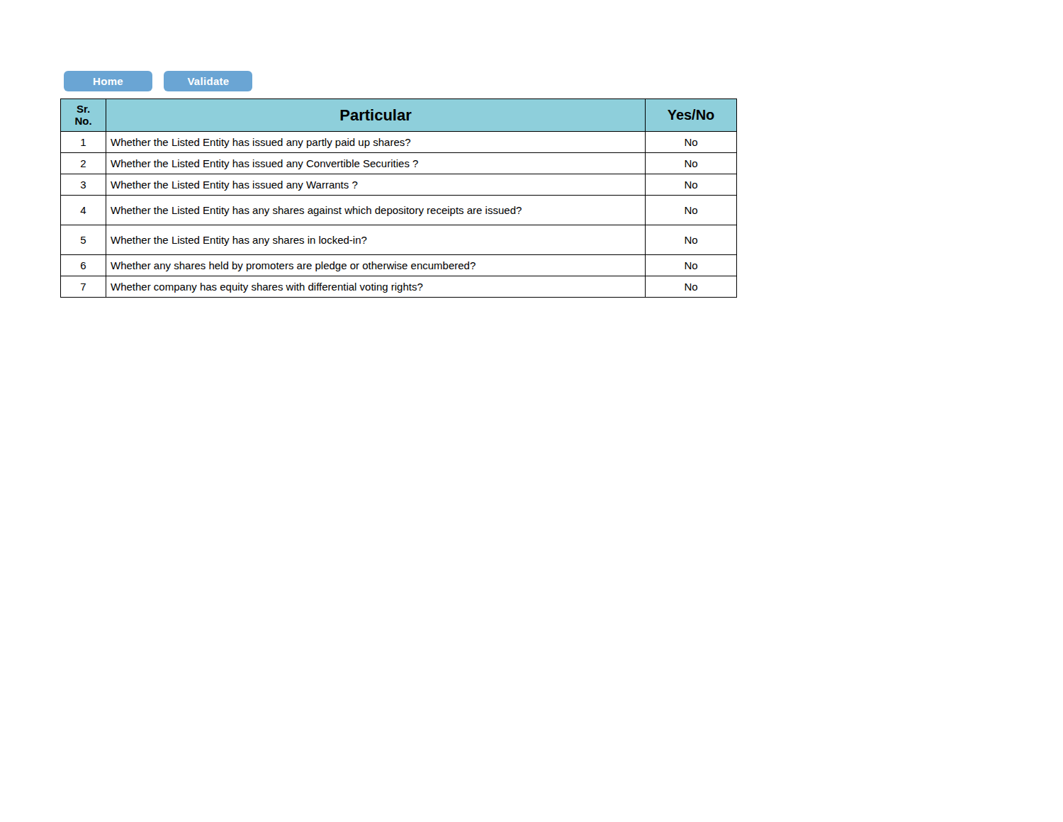Home Validate
| Sr. No. | Particular | Yes/No |
| --- | --- | --- |
| 1 | Whether the Listed Entity has issued any partly paid up shares? | No |
| 2 | Whether the Listed Entity has issued any Convertible Securities ? | No |
| 3 | Whether the Listed Entity has issued any Warrants ? | No |
| 4 | Whether the Listed Entity has any shares against which depository receipts are issued? | No |
| 5 | Whether the Listed Entity has any shares in locked-in? | No |
| 6 | Whether any shares held by promoters are pledge or otherwise encumbered? | No |
| 7 | Whether company has equity shares with differential voting rights? | No |